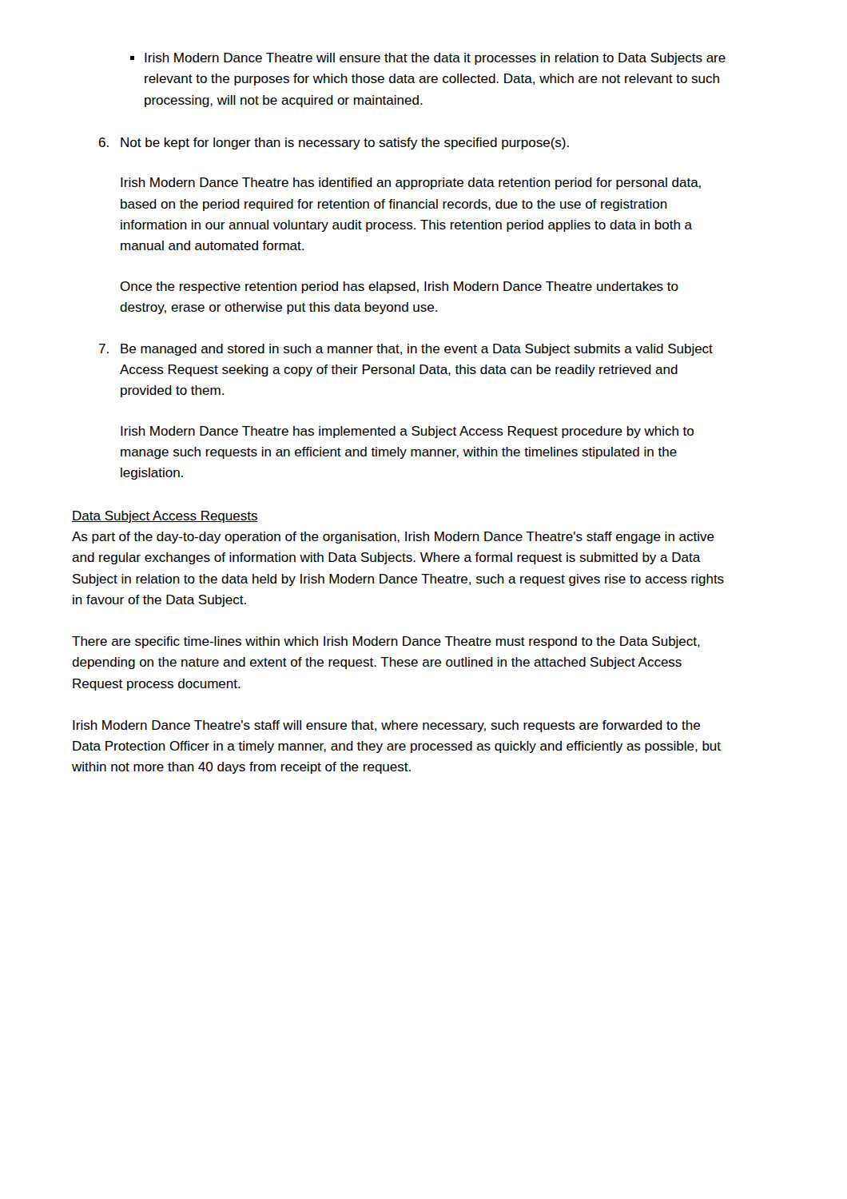Irish Modern Dance Theatre will ensure that the data it processes in relation to Data Subjects are relevant to the purposes for which those data are collected. Data, which are not relevant to such processing, will not be acquired or maintained.
Not be kept for longer than is necessary to satisfy the specified purpose(s).
Irish Modern Dance Theatre has identified an appropriate data retention period for personal data, based on the period required for retention of financial records, due to the use of registration information in our annual voluntary audit process. This retention period applies to data in both a manual and automated format.
Once the respective retention period has elapsed, Irish Modern Dance Theatre undertakes to destroy, erase or otherwise put this data beyond use.
Be managed and stored in such a manner that, in the event a Data Subject submits a valid Subject Access Request seeking a copy of their Personal Data, this data can be readily retrieved and provided to them.
Irish Modern Dance Theatre has implemented a Subject Access Request procedure by which to manage such requests in an efficient and timely manner, within the timelines stipulated in the legislation.
Data Subject Access Requests
As part of the day-to-day operation of the organisation, Irish Modern Dance Theatre's staff engage in active and regular exchanges of information with Data Subjects. Where a formal request is submitted by a Data Subject in relation to the data held by Irish Modern Dance Theatre, such a request gives rise to access rights in favour of the Data Subject.
There are specific time-lines within which Irish Modern Dance Theatre must respond to the Data Subject, depending on the nature and extent of the request. These are outlined in the attached Subject Access Request process document.
Irish Modern Dance Theatre's staff will ensure that, where necessary, such requests are forwarded to the Data Protection Officer in a timely manner, and they are processed as quickly and efficiently as possible, but within not more than 40 days from receipt of the request.